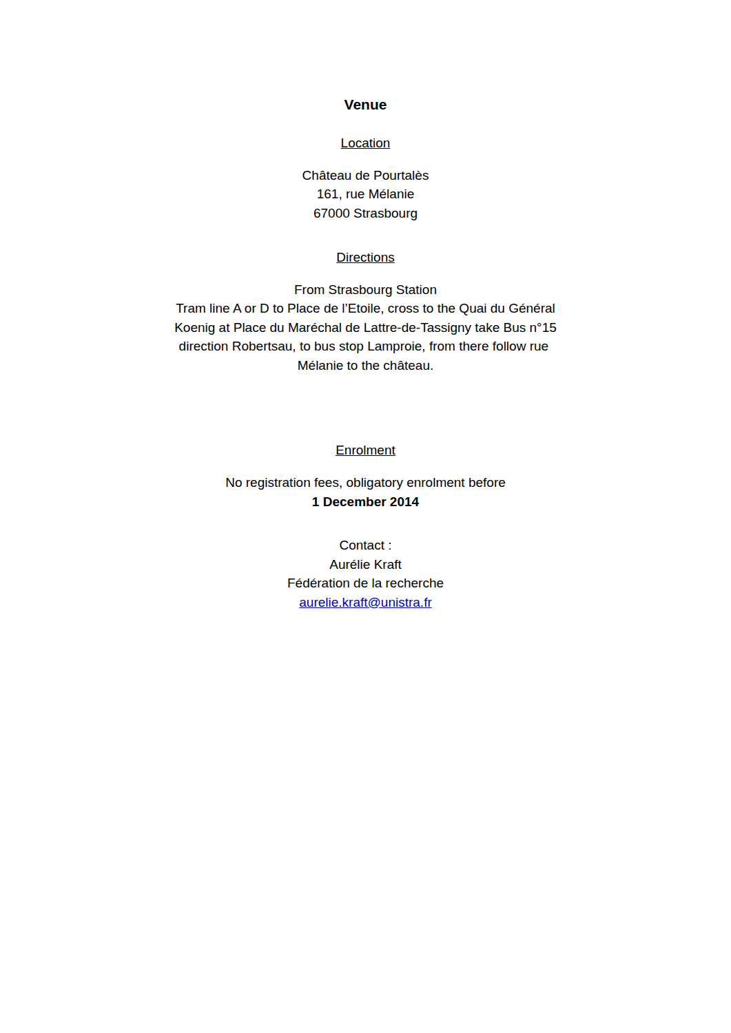Venue
Location
Château de Pourtalès
161, rue Mélanie
67000 Strasbourg
Directions
From Strasbourg Station
Tram line A or D to Place de l’Etoile, cross to the Quai du Général Koenig at Place du Maréchal de Lattre-de-Tassigny take Bus n°15 direction Robertsau, to bus stop Lamproie, from there follow rue Mélanie to the château.
Enrolment
No registration fees, obligatory enrolment before
1 December 2014
Contact :
Aurélie Kraft
Fédération de la recherche
aurelie.kraft@unistra.fr